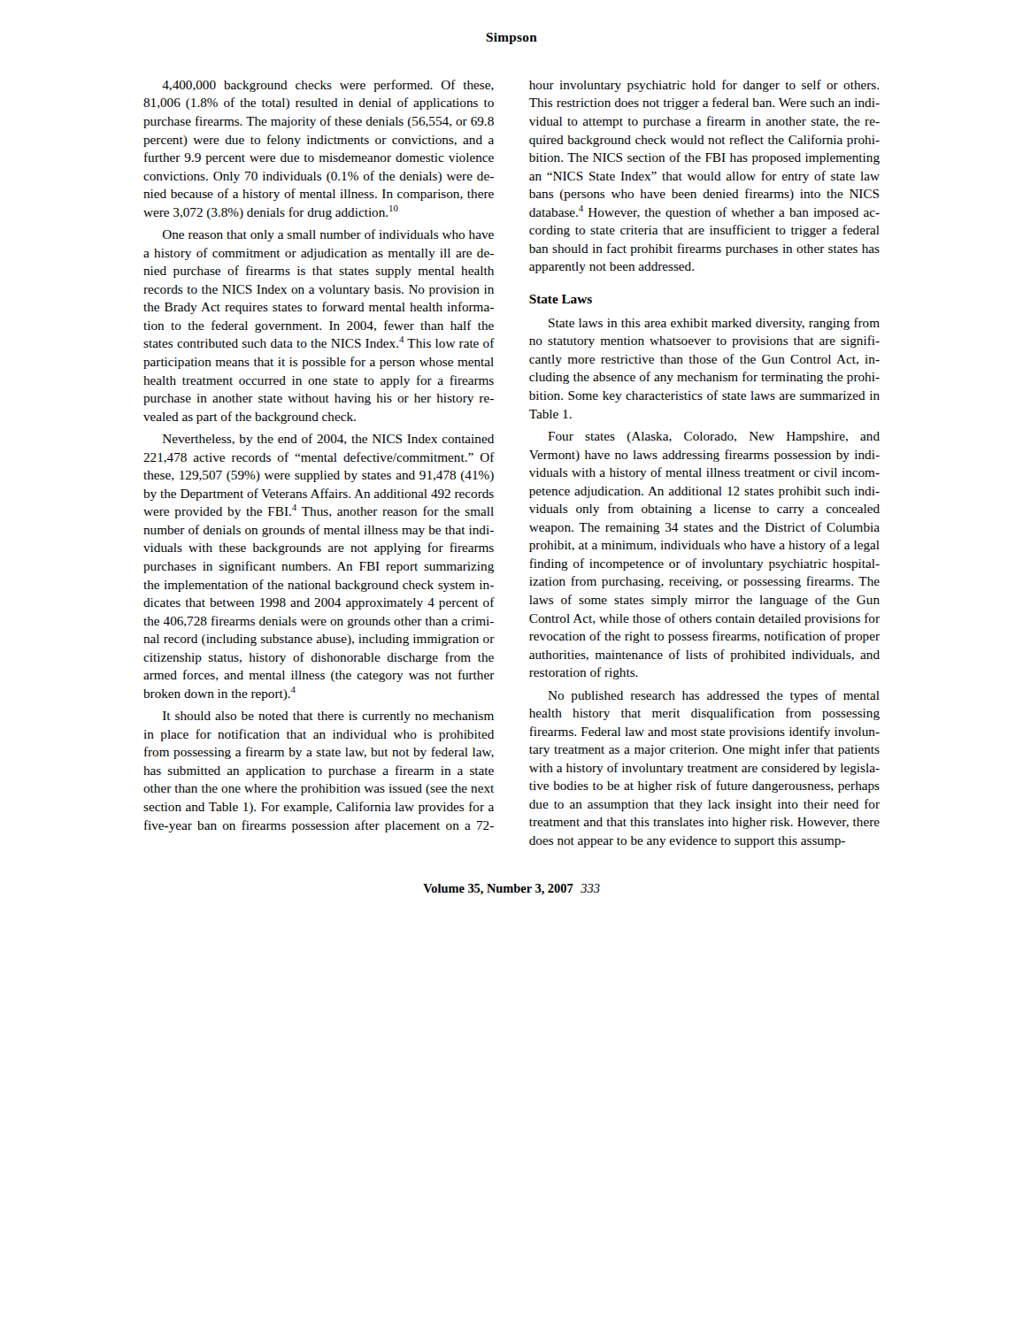Simpson
4,400,000 background checks were performed. Of these, 81,006 (1.8% of the total) resulted in denial of applications to purchase firearms. The majority of these denials (56,554, or 69.8 percent) were due to felony indictments or convictions, and a further 9.9 percent were due to misdemeanor domestic violence convictions. Only 70 individuals (0.1% of the denials) were denied because of a history of mental illness. In comparison, there were 3,072 (3.8%) denials for drug addiction.10
One reason that only a small number of individuals who have a history of commitment or adjudication as mentally ill are denied purchase of firearms is that states supply mental health records to the NICS Index on a voluntary basis. No provision in the Brady Act requires states to forward mental health information to the federal government. In 2004, fewer than half the states contributed such data to the NICS Index.4 This low rate of participation means that it is possible for a person whose mental health treatment occurred in one state to apply for a firearms purchase in another state without having his or her history revealed as part of the background check.
Nevertheless, by the end of 2004, the NICS Index contained 221,478 active records of “mental defective/commitment.” Of these, 129,507 (59%) were supplied by states and 91,478 (41%) by the Department of Veterans Affairs. An additional 492 records were provided by the FBI.4 Thus, another reason for the small number of denials on grounds of mental illness may be that individuals with these backgrounds are not applying for firearms purchases in significant numbers. An FBI report summarizing the implementation of the national background check system indicates that between 1998 and 2004 approximately 4 percent of the 406,728 firearms denials were on grounds other than a criminal record (including substance abuse), including immigration or citizenship status, history of dishonorable discharge from the armed forces, and mental illness (the category was not further broken down in the report).4
It should also be noted that there is currently no mechanism in place for notification that an individual who is prohibited from possessing a firearm by a state law, but not by federal law, has submitted an application to purchase a firearm in a state other than the one where the prohibition was issued (see the next section and Table 1). For example, California law provides for a five-year ban on firearms possession after placement on a 72-hour involuntary psychiatric hold for danger to self or others. This restriction does not trigger a federal ban. Were such an individual to attempt to purchase a firearm in another state, the required background check would not reflect the California prohibition. The NICS section of the FBI has proposed implementing an “NICS State Index” that would allow for entry of state law bans (persons who have been denied firearms) into the NICS database.4 However, the question of whether a ban imposed according to state criteria that are insufficient to trigger a federal ban should in fact prohibit firearms purchases in other states has apparently not been addressed.
State Laws
State laws in this area exhibit marked diversity, ranging from no statutory mention whatsoever to provisions that are significantly more restrictive than those of the Gun Control Act, including the absence of any mechanism for terminating the prohibition. Some key characteristics of state laws are summarized in Table 1.
Four states (Alaska, Colorado, New Hampshire, and Vermont) have no laws addressing firearms possession by individuals with a history of mental illness treatment or civil incompetence adjudication. An additional 12 states prohibit such individuals only from obtaining a license to carry a concealed weapon. The remaining 34 states and the District of Columbia prohibit, at a minimum, individuals who have a history of a legal finding of incompetence or of involuntary psychiatric hospitalization from purchasing, receiving, or possessing firearms. The laws of some states simply mirror the language of the Gun Control Act, while those of others contain detailed provisions for revocation of the right to possess firearms, notification of proper authorities, maintenance of lists of prohibited individuals, and restoration of rights.
No published research has addressed the types of mental health history that merit disqualification from possessing firearms. Federal law and most state provisions identify involuntary treatment as a major criterion. One might infer that patients with a history of involuntary treatment are considered by legislative bodies to be at higher risk of future dangerousness, perhaps due to an assumption that they lack insight into their need for treatment and that this translates into higher risk. However, there does not appear to be any evidence to support this assump-
Volume 35, Number 3, 2007 333